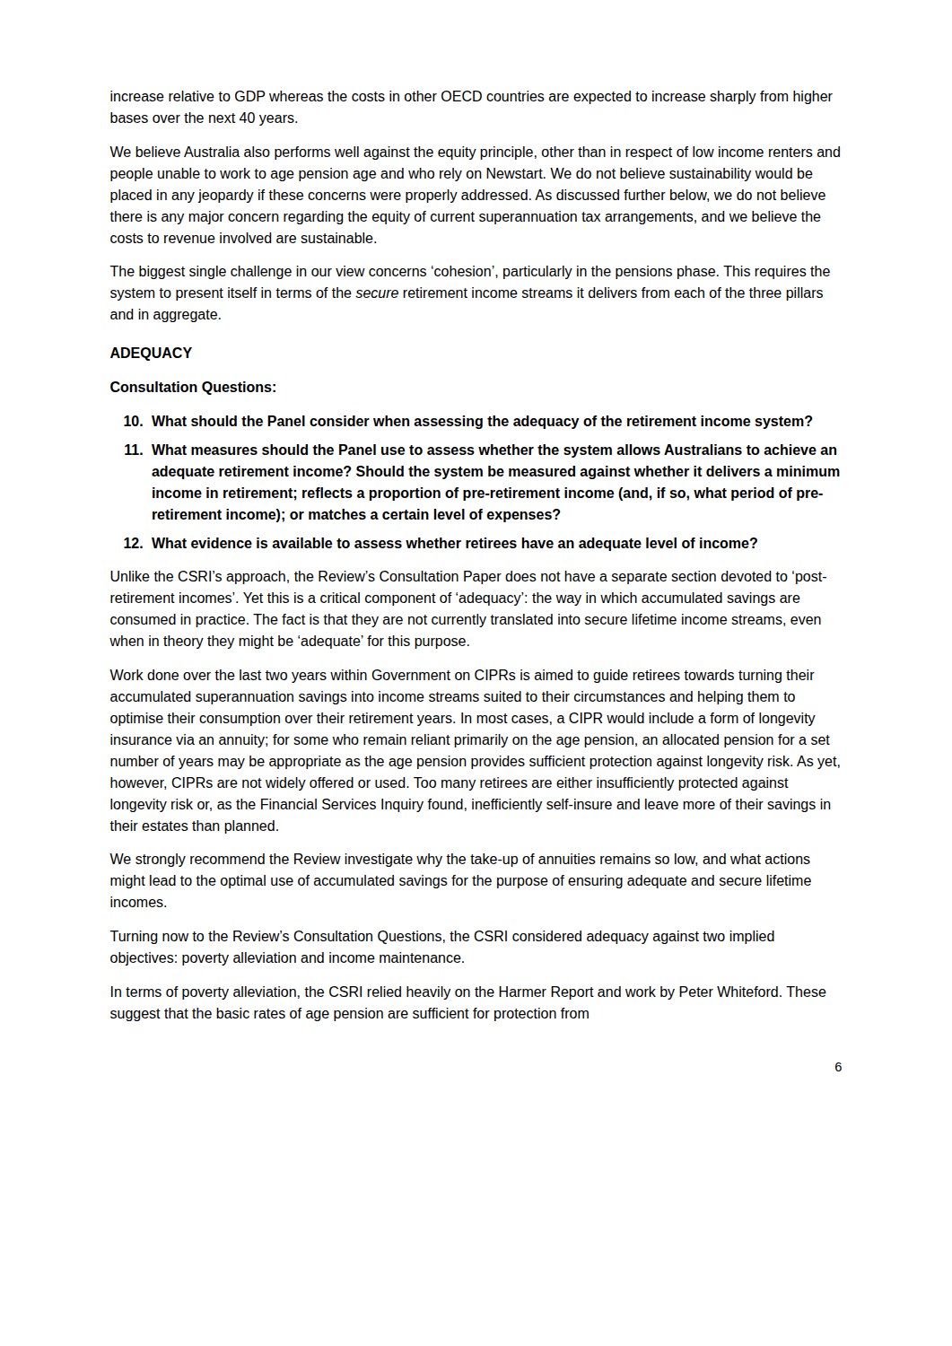increase relative to GDP whereas the costs in other OECD countries are expected to increase sharply from higher bases over the next 40 years.
We believe Australia also performs well against the equity principle, other than in respect of low income renters and people unable to work to age pension age and who rely on Newstart. We do not believe sustainability would be placed in any jeopardy if these concerns were properly addressed. As discussed further below, we do not believe there is any major concern regarding the equity of current superannuation tax arrangements, and we believe the costs to revenue involved are sustainable.
The biggest single challenge in our view concerns ‘cohesion’, particularly in the pensions phase. This requires the system to present itself in terms of the secure retirement income streams it delivers from each of the three pillars and in aggregate.
ADEQUACY
Consultation Questions:
What should the Panel consider when assessing the adequacy of the retirement income system?
What measures should the Panel use to assess whether the system allows Australians to achieve an adequate retirement income? Should the system be measured against whether it delivers a minimum income in retirement; reflects a proportion of pre-retirement income (and, if so, what period of pre-retirement income); or matches a certain level of expenses?
What evidence is available to assess whether retirees have an adequate level of income?
Unlike the CSRI’s approach, the Review’s Consultation Paper does not have a separate section devoted to ‘post-retirement incomes’. Yet this is a critical component of ‘adequacy’: the way in which accumulated savings are consumed in practice. The fact is that they are not currently translated into secure lifetime income streams, even when in theory they might be ‘adequate’ for this purpose.
Work done over the last two years within Government on CIPRs is aimed to guide retirees towards turning their accumulated superannuation savings into income streams suited to their circumstances and helping them to optimise their consumption over their retirement years. In most cases, a CIPR would include a form of longevity insurance via an annuity; for some who remain reliant primarily on the age pension, an allocated pension for a set number of years may be appropriate as the age pension provides sufficient protection against longevity risk. As yet, however, CIPRs are not widely offered or used. Too many retirees are either insufficiently protected against longevity risk or, as the Financial Services Inquiry found, inefficiently self-insure and leave more of their savings in their estates than planned.
We strongly recommend the Review investigate why the take-up of annuities remains so low, and what actions might lead to the optimal use of accumulated savings for the purpose of ensuring adequate and secure lifetime incomes.
Turning now to the Review’s Consultation Questions, the CSRI considered adequacy against two implied objectives: poverty alleviation and income maintenance.
In terms of poverty alleviation, the CSRI relied heavily on the Harmer Report and work by Peter Whiteford. These suggest that the basic rates of age pension are sufficient for protection from
6